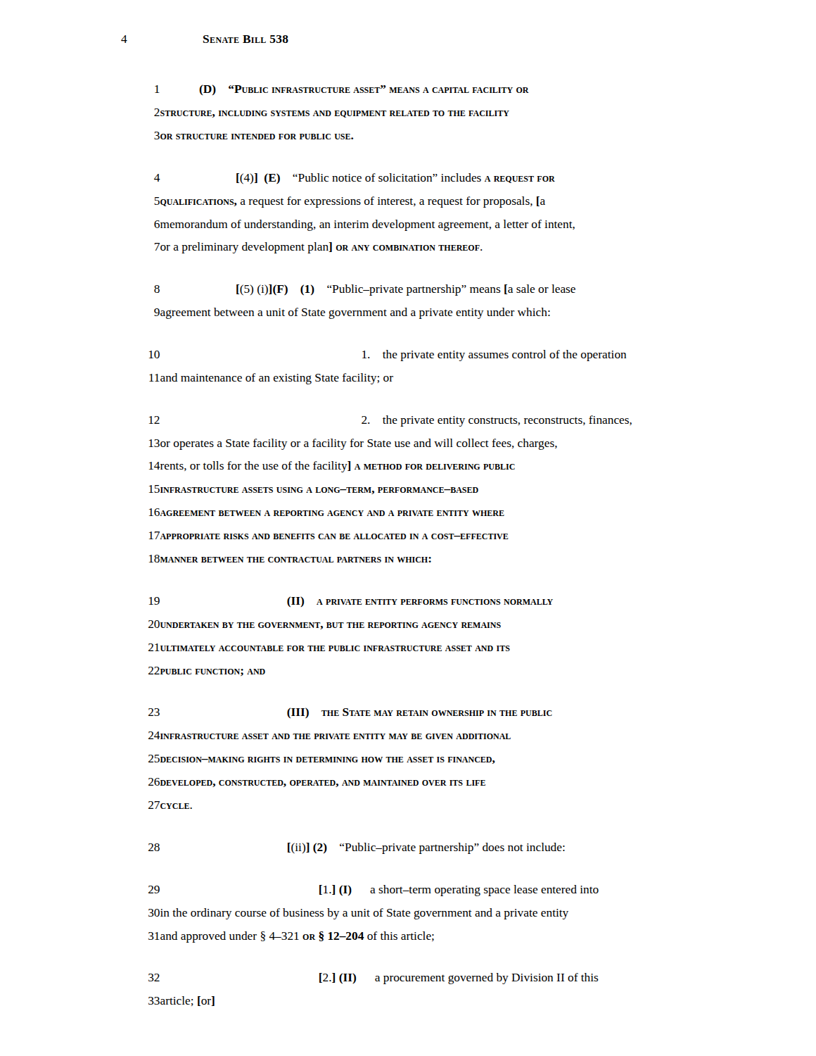4
Senate Bill 538
| 1 | (D) “Public infrastructure asset” means a capital facility or |
| 2 | structure, including systems and equipment related to the facility |
| 3 | or structure intended for public use. |
| 4 | [ (4) ] (E) “Public notice of solicitation” includes a request for |
| 5 | qualifications, a request for expressions of interest, a request for proposals, [ a |
| 6 | memorandum of understanding, an interim development agreement, a letter of intent, |
| 7 | or a preliminary development plan ] or any combination thereof . |
| 8 | [ (5) (i) ] (F) (1) “Public–private partnership” means [ a sale or lease |
| 9 | agreement between a unit of State government and a private entity under which: |
| 10 | 1. the private entity assumes control of the operation |
| 11 | and maintenance of an existing State facility; or |
| 12 | 2. the private entity constructs, reconstructs, finances, |
| 13 | or operates a State facility or a facility for State use and will collect fees, charges, |
| 14 | rents, or tolls for the use of the facility ] a method for delivering public |
| 15 | infrastructure assets using a long–term, performance–based |
| 16 | agreement between a reporting agency and a private entity where |
| 17 | appropriate risks and benefits can be allocated in a cost–effective |
| 18 | manner between the contractual partners in which: |
| 19 | (II) a private entity performs functions normally |
| 20 | undertaken by the government, but the reporting agency remains |
| 21 | ultimately accountable for the public infrastructure asset and its |
| 22 | public function; and |
| 23 | (III) the State may retain ownership in the public |
| 24 | infrastructure asset and the private entity may be given additional |
| 25 | decision–making rights in determining how the asset is financed, |
| 26 | developed, constructed, operated, and maintained over its life |
| 27 | cycle . |
| 28 | [ (ii) ] (2) “Public–private partnership” does not include: |
| 29 | [ 1. ] (I) a short–term operating space lease entered into |
| 30 | in the ordinary course of business by a unit of State government and a private entity |
| 31 | and approved under § 4–321 or § 12–204 of this article; |
| 32 | [ 2. ] (II) a procurement governed by Division II of this |
| 33 | article; [ or ] |